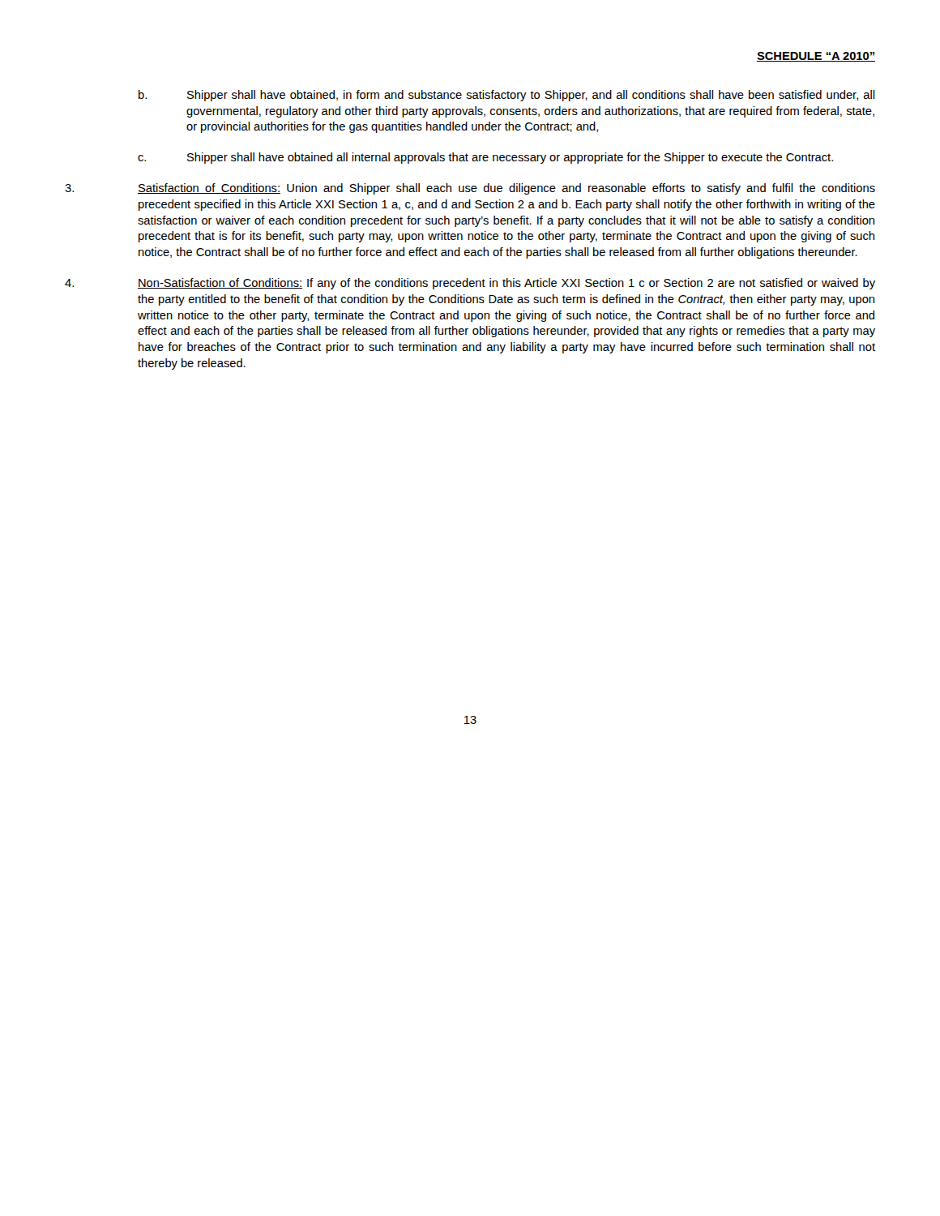SCHEDULE “A 2010”
b.
Shipper shall have obtained, in form and substance satisfactory to Shipper, and all conditions shall have been satisfied under, all governmental, regulatory and other third party approvals, consents, orders and authorizations, that are required from federal, state, or provincial authorities for the gas quantities handled under the Contract; and,
c.
Shipper shall have obtained all internal approvals that are necessary or appropriate for the Shipper to execute the Contract.
3.
Satisfaction of Conditions: Union and Shipper shall each use due diligence and reasonable efforts to satisfy and fulfil the conditions precedent specified in this Article XXI Section 1 a, c, and d and Section 2 a and b. Each party shall notify the other forthwith in writing of the satisfaction or waiver of each condition precedent for such party’s benefit. If a party concludes that it will not be able to satisfy a condition precedent that is for its benefit, such party may, upon written notice to the other party, terminate the Contract and upon the giving of such notice, the Contract shall be of no further force and effect and each of the parties shall be released from all further obligations thereunder.
4.
Non-Satisfaction of Conditions: If any of the conditions precedent in this Article XXI Section 1 c or Section 2 are not satisfied or waived by the party entitled to the benefit of that condition by the Conditions Date as such term is defined in the Contract, then either party may, upon written notice to the other party, terminate the Contract and upon the giving of such notice, the Contract shall be of no further force and effect and each of the parties shall be released from all further obligations hereunder, provided that any rights or remedies that a party may have for breaches of the Contract prior to such termination and any liability a party may have incurred before such termination shall not thereby be released.
13